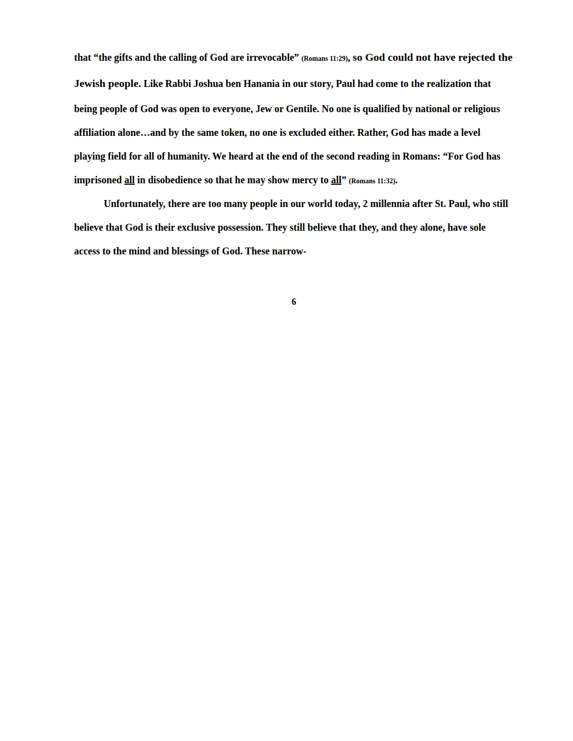that “the gifts and the calling of God are irrevocable” (Romans 11:29), so God could not have rejected the Jewish people. Like Rabbi Joshua ben Hanania in our story, Paul had come to the realization that being people of God was open to everyone, Jew or Gentile. No one is qualified by national or religious affiliation alone…and by the same token, no one is excluded either. Rather, God has made a level playing field for all of humanity. We heard at the end of the second reading in Romans: “For God has imprisoned all in disobedience so that he may show mercy to all” (Romans 11:32).
Unfortunately, there are too many people in our world today, 2 millennia after St. Paul, who still believe that God is their exclusive possession. They still believe that they, and they alone, have sole access to the mind and blessings of God. These narrow-
6